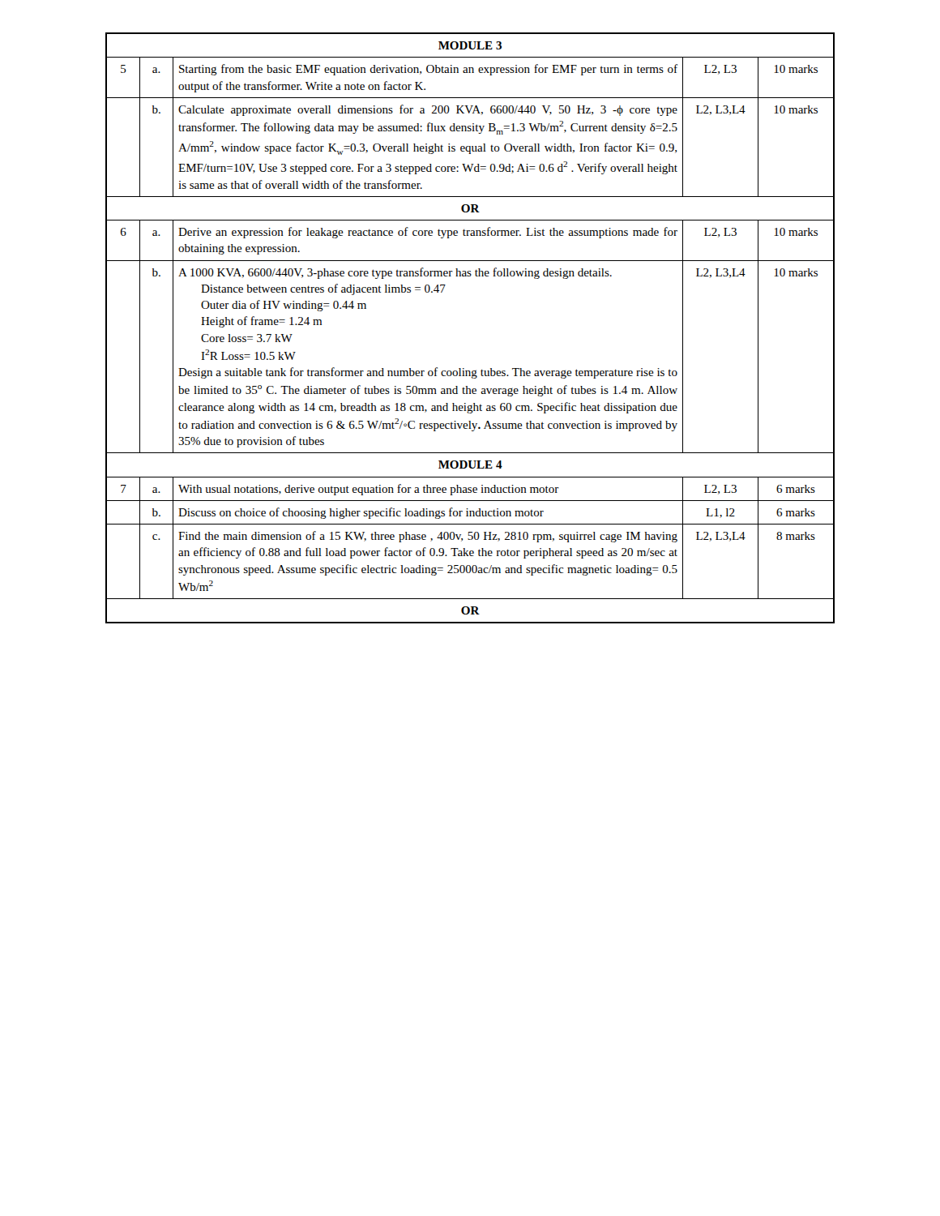| MODULE 3 |
| 5 | a. | Starting from the basic EMF equation derivation, Obtain an expression for EMF per turn in terms of output of the transformer. Write a note on factor K. | L2, L3 | 10 marks |
| | b. | Calculate approximate overall dimensions for a 200 KVA, 6600/440 V, 50 Hz, 3 -ϕ core type transformer. The following data may be assumed: flux density B m =1.3 Wb/m 2 , Current density δ=2.5 A/mm 2 , window space factor K w =0.3, Overall height is equal to Overall width, Iron factor Ki= 0.9, EMF/turn=10V, Use 3 stepped core. For a 3 stepped core: Wd= 0.9d; Ai= 0.6 d 2 . Verify overall height is same as that of overall width of the transformer. | L2, L3,L4 | 10 marks |
| OR |
| 6 | a. | Derive an expression for leakage reactance of core type transformer. List the assumptions made for obtaining the expression. | L2, L3 | 10 marks |
| | b. | A 1000 KVA, 6600/440V, 3-phase core type transformer has the following design details. Distance between centres of adjacent limbs = 0.47 Outer dia of HV winding= 0.44 m Height of frame= 1.24 m Core loss= 3.7 kW I 2 R Loss= 10.5 kW Design a suitable tank for transformer and number of cooling tubes. The average temperature rise is to be limited to 35 o C. The diameter of tubes is 50mm and the average height of tubes is 1.4 m. Allow clearance along width as 14 cm, breadth as 18 cm, and height as 60 cm. Specific heat dissipation due to radiation and convection is 6 & 6.5 W/mt 2 /◦C respectively . Assume that convection is improved by 35% due to provision of tubes | L2, L3,L4 | 10 marks |
| MODULE 4 |
| 7 | a. | With usual notations, derive output equation for a three phase induction motor | L2, L3 | 6 marks |
| | b. | Discuss on choice of choosing higher specific loadings for induction motor | L1, l2 | 6 marks |
| | c. | Find the main dimension of a 15 KW, three phase , 400v, 50 Hz, 2810 rpm, squirrel cage IM having an efficiency of 0.88 and full load power factor of 0.9. Take the rotor peripheral speed as 20 m/sec at synchronous speed. Assume specific electric loading= 25000ac/m and specific magnetic loading= 0.5 Wb/m 2 | L2, L3,L4 | 8 marks |
| OR |